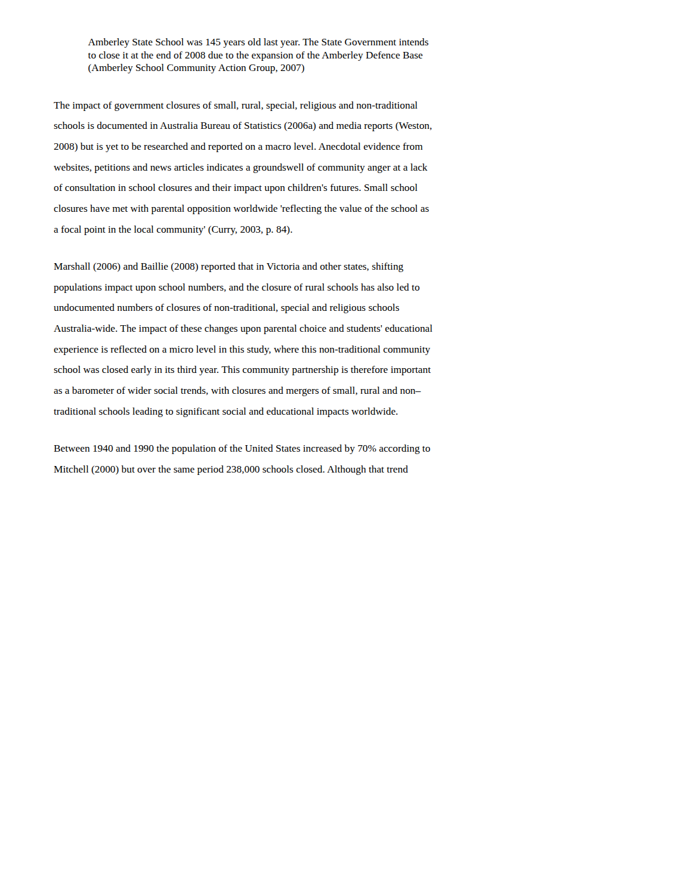Amberley State School was 145 years old last year. The State Government intends to close it at the end of 2008 due to the expansion of the Amberley Defence Base (Amberley School Community Action Group, 2007)
The impact of government closures of small, rural, special, religious and non-traditional schools is documented in Australia Bureau of Statistics (2006a) and media reports (Weston, 2008) but is yet to be researched and reported on a macro level. Anecdotal evidence from websites, petitions and news articles indicates a groundswell of community anger at a lack of consultation in school closures and their impact upon children's futures. Small school closures have met with parental opposition worldwide 'reflecting the value of the school as a focal point in the local community' (Curry, 2003, p. 84).
Marshall (2006) and Baillie (2008) reported that in Victoria and other states, shifting populations impact upon school numbers, and the closure of rural schools has also led to undocumented numbers of closures of non-traditional, special and religious schools Australia-wide. The impact of these changes upon parental choice and students' educational experience is reflected on a micro level in this study, where this non-traditional community school was closed early in its third year. This community partnership is therefore important as a barometer of wider social trends, with closures and mergers of small, rural and non–traditional schools leading to significant social and educational impacts worldwide.
Between 1940 and 1990 the population of the United States increased by 70% according to Mitchell (2000) but over the same period 238,000 schools closed. Although that trend